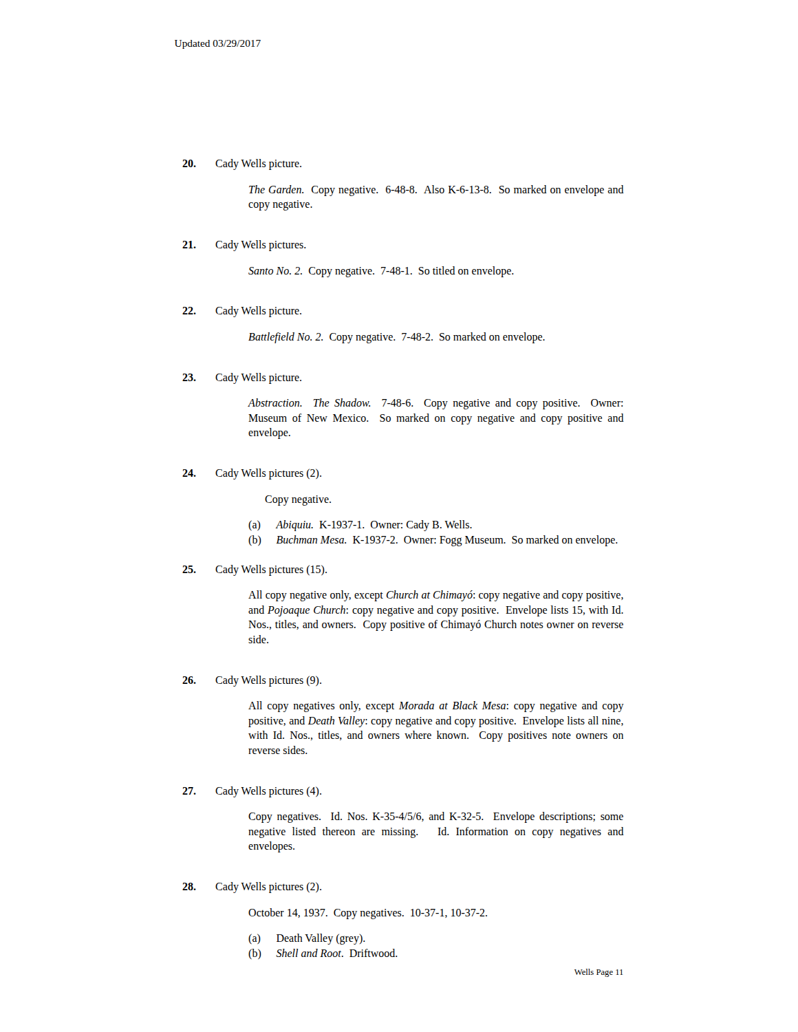Updated 03/29/2017
20.
Cady Wells picture.
The Garden. Copy negative. 6-48-8. Also K-6-13-8. So marked on envelope and copy negative.
21.
Cady Wells pictures.
Santo No. 2. Copy negative. 7-48-1. So titled on envelope.
22.
Cady Wells picture.
Battlefield No. 2. Copy negative. 7-48-2. So marked on envelope.
23.
Cady Wells picture.
Abstraction. The Shadow. 7-48-6. Copy negative and copy positive. Owner: Museum of New Mexico. So marked on copy negative and copy positive and envelope.
24.
Cady Wells pictures (2).
Copy negative.
(a)
Abiquiu. K-1937-1. Owner: Cady B. Wells.
(b)
Buchman Mesa. K-1937-2. Owner: Fogg Museum. So marked on envelope.
25.
Cady Wells pictures (15).
All copy negative only, except Church at Chimayó: copy negative and copy positive, and Pojoaque Church: copy negative and copy positive. Envelope lists 15, with Id. Nos., titles, and owners. Copy positive of Chimayó Church notes owner on reverse side.
26.
Cady Wells pictures (9).
All copy negatives only, except Morada at Black Mesa: copy negative and copy positive, and Death Valley: copy negative and copy positive. Envelope lists all nine, with Id. Nos., titles, and owners where known. Copy positives note owners on reverse sides.
27.
Cady Wells pictures (4).
Copy negatives. Id. Nos. K-35-4/5/6, and K-32-5. Envelope descriptions; some negative listed thereon are missing. Id. Information on copy negatives and envelopes.
28.
Cady Wells pictures (2).
October 14, 1937. Copy negatives. 10-37-1, 10-37-2.
(a)
Death Valley (grey).
(b)
Shell and Root. Driftwood.
Wells Page 11